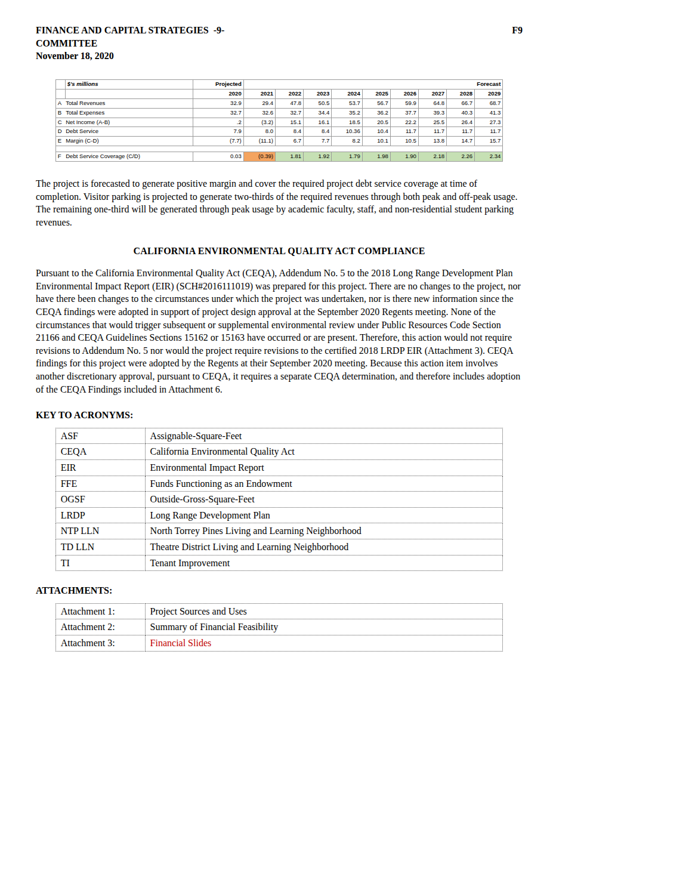FINANCE AND CAPITAL STRATEGIES -9- F9
COMMITTEE
November 18, 2020
| | $'s millions | Projected | Forecast |
| --- | --- | --- | --- |
| | | 2020 | 2021 | 2022 | 2023 | 2024 | 2025 | 2026 | 2027 | 2028 | 2029 |
| A | Total Revenues | 32.9 | 29.4 | 47.8 | 50.5 | 53.7 | 56.7 | 59.9 | 64.8 | 66.7 | 68.7 |
| B | Total Expenses | 32.7 | 32.6 | 32.7 | 34.4 | 35.2 | 36.2 | 37.7 | 39.3 | 40.3 | 41.3 |
| C | Net Income (A-B) | .2 | (3.2) | 15.1 | 16.1 | 18.5 | 20.5 | 22.2 | 25.5 | 26.4 | 27.3 |
| D | Debt Service | 7.9 | 8.0 | 8.4 | 8.4 | 10.36 | 10.4 | 11.7 | 11.7 | 11.7 | 11.7 |
| E | Margin (C-D) | (7.7) | (11.1) | 6.7 | 7.7 | 8.2 | 10.1 | 10.5 | 13.8 | 14.7 | 15.7 |
| F | Debt Service Coverage (C/D) | 0.03 | (0.39) | 1.81 | 1.92 | 1.79 | 1.98 | 1.90 | 2.18 | 2.26 | 2.34 |
The project is forecasted to generate positive margin and cover the required project debt service coverage at time of completion. Visitor parking is projected to generate two-thirds of the required revenues through both peak and off-peak usage. The remaining one-third will be generated through peak usage by academic faculty, staff, and non-residential student parking revenues.
CALIFORNIA ENVIRONMENTAL QUALITY ACT COMPLIANCE
Pursuant to the California Environmental Quality Act (CEQA), Addendum No. 5 to the 2018 Long Range Development Plan Environmental Impact Report (EIR) (SCH#2016111019) was prepared for this project. There are no changes to the project, nor have there been changes to the circumstances under which the project was undertaken, nor is there new information since the CEQA findings were adopted in support of project design approval at the September 2020 Regents meeting. None of the circumstances that would trigger subsequent or supplemental environmental review under Public Resources Code Section 21166 and CEQA Guidelines Sections 15162 or 15163 have occurred or are present. Therefore, this action would not require revisions to Addendum No. 5 nor would the project require revisions to the certified 2018 LRDP EIR (Attachment 3). CEQA findings for this project were adopted by the Regents at their September 2020 meeting. Because this action item involves another discretionary approval, pursuant to CEQA, it requires a separate CEQA determination, and therefore includes adoption of the CEQA Findings included in Attachment 6.
KEY TO ACRONYMS:
| ASF | Assignable-Square-Feet |
| CEQA | California Environmental Quality Act |
| EIR | Environmental Impact Report |
| FFE | Funds Functioning as an Endowment |
| OGSF | Outside-Gross-Square-Feet |
| LRDP | Long Range Development Plan |
| NTP LLN | North Torrey Pines Living and Learning Neighborhood |
| TD LLN | Theatre District Living and Learning Neighborhood |
| TI | Tenant Improvement |
ATTACHMENTS:
| Attachment 1: | Project Sources and Uses |
| Attachment 2: | Summary of Financial Feasibility |
| Attachment 3: | Financial Slides |